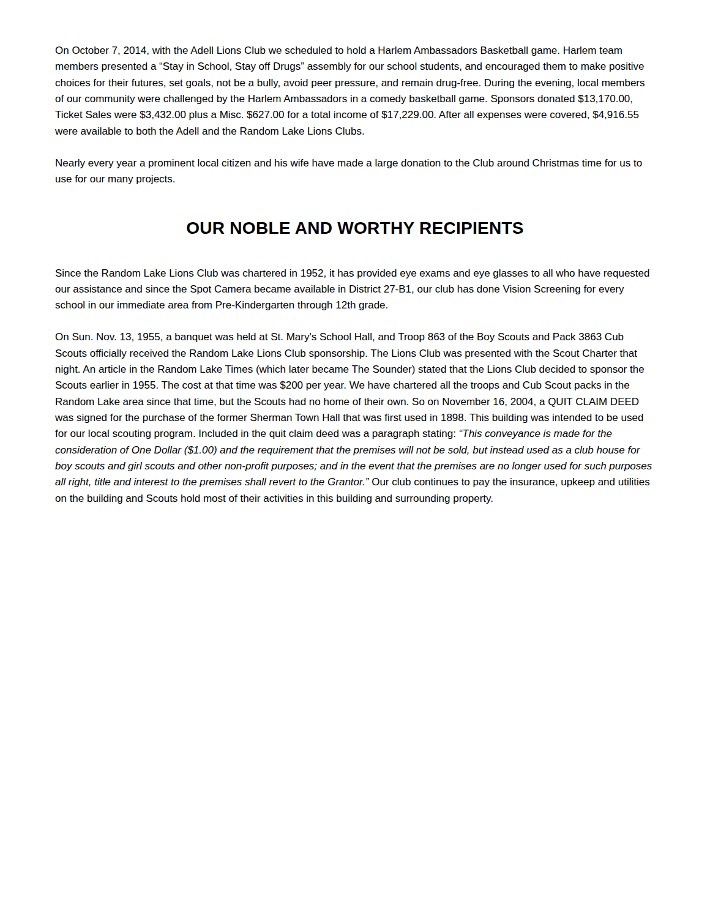On October 7, 2014, with the Adell Lions Club we scheduled to hold a Harlem Ambassadors Basketball game. Harlem team members presented a “Stay in School, Stay off Drugs” assembly for our school students, and encouraged them to make positive choices for their futures, set goals, not be a bully, avoid peer pressure, and remain drug-free. During the evening, local members of our community were challenged by the Harlem Ambassadors in a comedy basketball game. Sponsors donated $13,170.00, Ticket Sales were $3,432.00 plus a Misc. $627.00 for a total income of $17,229.00. After all expenses were covered, $4,916.55 were available to both the Adell and the Random Lake Lions Clubs.
Nearly every year a prominent local citizen and his wife have made a large donation to the Club around Christmas time for us to use for our many projects.
OUR NOBLE AND WORTHY RECIPIENTS
Since the Random Lake Lions Club was chartered in 1952, it has provided eye exams and eye glasses to all who have requested our assistance and since the Spot Camera became available in District 27-B1, our club has done Vision Screening for every school in our immediate area from Pre-Kindergarten through 12th grade.
On Sun. Nov. 13, 1955, a banquet was held at St. Mary's School Hall, and Troop 863 of the Boy Scouts and Pack 3863 Cub Scouts officially received the Random Lake Lions Club sponsorship. The Lions Club was presented with the Scout Charter that night. An article in the Random Lake Times (which later became The Sounder) stated that the Lions Club decided to sponsor the Scouts earlier in 1955. The cost at that time was $200 per year. We have chartered all the troops and Cub Scout packs in the Random Lake area since that time, but the Scouts had no home of their own. So on November 16, 2004, a QUIT CLAIM DEED was signed for the purchase of the former Sherman Town Hall that was first used in 1898. This building was intended to be used for our local scouting program. Included in the quit claim deed was a paragraph stating: “This conveyance is made for the consideration of One Dollar ($1.00) and the requirement that the premises will not be sold, but instead used as a club house for boy scouts and girl scouts and other non-profit purposes; and in the event that the premises are no longer used for such purposes all right, title and interest to the premises shall revert to the Grantor.” Our club continues to pay the insurance, upkeep and utilities on the building and Scouts hold most of their activities in this building and surrounding property.